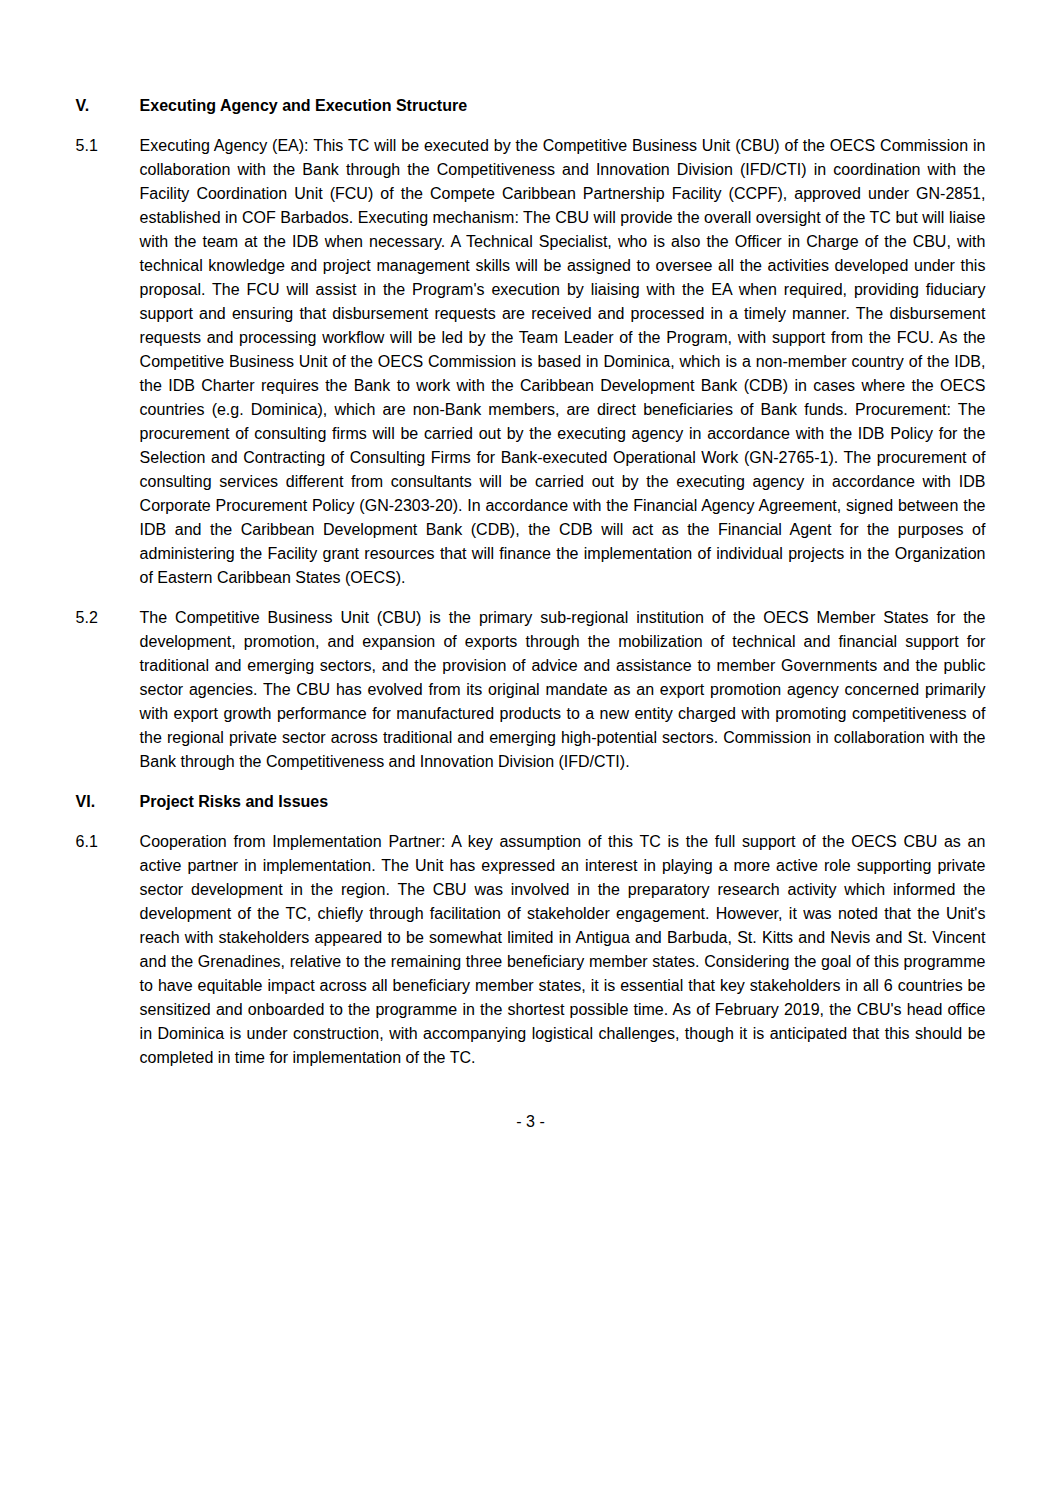V.
Executing Agency and Execution Structure
5.1
Executing Agency (EA): This TC will be executed by the Competitive Business Unit (CBU) of the OECS Commission in collaboration with the Bank through the Competitiveness and Innovation Division (IFD/CTI) in coordination with the Facility Coordination Unit (FCU) of the Compete Caribbean Partnership Facility (CCPF), approved under GN-2851, established in COF Barbados. Executing mechanism: The CBU will provide the overall oversight of the TC but will liaise with the team at the IDB when necessary. A Technical Specialist, who is also the Officer in Charge of the CBU, with technical knowledge and project management skills will be assigned to oversee all the activities developed under this proposal. The FCU will assist in the Program's execution by liaising with the EA when required, providing fiduciary support and ensuring that disbursement requests are received and processed in a timely manner. The disbursement requests and processing workflow will be led by the Team Leader of the Program, with support from the FCU. As the Competitive Business Unit of the OECS Commission is based in Dominica, which is a non-member country of the IDB, the IDB Charter requires the Bank to work with the Caribbean Development Bank (CDB) in cases where the OECS countries (e.g. Dominica), which are non-Bank members, are direct beneficiaries of Bank funds. Procurement: The procurement of consulting firms will be carried out by the executing agency in accordance with the IDB Policy for the Selection and Contracting of Consulting Firms for Bank-executed Operational Work (GN-2765-1). The procurement of consulting services different from consultants will be carried out by the executing agency in accordance with IDB Corporate Procurement Policy (GN-2303-20). In accordance with the Financial Agency Agreement, signed between the IDB and the Caribbean Development Bank (CDB), the CDB will act as the Financial Agent for the purposes of administering the Facility grant resources that will finance the implementation of individual projects in the Organization of Eastern Caribbean States (OECS).
5.2
The Competitive Business Unit (CBU) is the primary sub-regional institution of the OECS Member States for the development, promotion, and expansion of exports through the mobilization of technical and financial support for traditional and emerging sectors, and the provision of advice and assistance to member Governments and the public sector agencies. The CBU has evolved from its original mandate as an export promotion agency concerned primarily with export growth performance for manufactured products to a new entity charged with promoting competitiveness of the regional private sector across traditional and emerging high-potential sectors. Commission in collaboration with the Bank through the Competitiveness and Innovation Division (IFD/CTI).
VI.
Project Risks and Issues
6.1
Cooperation from Implementation Partner: A key assumption of this TC is the full support of the OECS CBU as an active partner in implementation. The Unit has expressed an interest in playing a more active role supporting private sector development in the region. The CBU was involved in the preparatory research activity which informed the development of the TC, chiefly through facilitation of stakeholder engagement. However, it was noted that the Unit's reach with stakeholders appeared to be somewhat limited in Antigua and Barbuda, St. Kitts and Nevis and St. Vincent and the Grenadines, relative to the remaining three beneficiary member states. Considering the goal of this programme to have equitable impact across all beneficiary member states, it is essential that key stakeholders in all 6 countries be sensitized and onboarded to the programme in the shortest possible time. As of February 2019, the CBU's head office in Dominica is under construction, with accompanying logistical challenges, though it is anticipated that this should be completed in time for implementation of the TC.
- 3 -